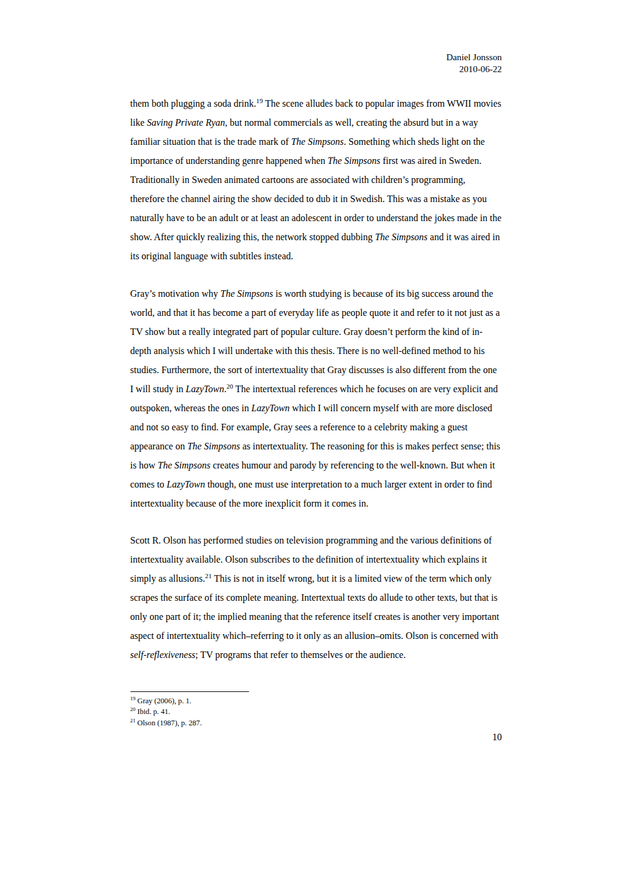Daniel Jonsson
2010-06-22
them both plugging a soda drink.19 The scene alludes back to popular images from WWII movies like Saving Private Ryan, but normal commercials as well, creating the absurd but in a way familiar situation that is the trade mark of The Simpsons. Something which sheds light on the importance of understanding genre happened when The Simpsons first was aired in Sweden. Traditionally in Sweden animated cartoons are associated with children’s programming, therefore the channel airing the show decided to dub it in Swedish. This was a mistake as you naturally have to be an adult or at least an adolescent in order to understand the jokes made in the show. After quickly realizing this, the network stopped dubbing The Simpsons and it was aired in its original language with subtitles instead.
Gray’s motivation why The Simpsons is worth studying is because of its big success around the world, and that it has become a part of everyday life as people quote it and refer to it not just as a TV show but a really integrated part of popular culture. Gray doesn’t perform the kind of in-depth analysis which I will undertake with this thesis. There is no well-defined method to his studies. Furthermore, the sort of intertextuality that Gray discusses is also different from the one I will study in LazyTown.20 The intertextual references which he focuses on are very explicit and outspoken, whereas the ones in LazyTown which I will concern myself with are more disclosed and not so easy to find. For example, Gray sees a reference to a celebrity making a guest appearance on The Simpsons as intertextuality. The reasoning for this is makes perfect sense; this is how The Simpsons creates humour and parody by referencing to the well-known. But when it comes to LazyTown though, one must use interpretation to a much larger extent in order to find intertextuality because of the more inexplicit form it comes in.
Scott R. Olson has performed studies on television programming and the various definitions of intertextuality available. Olson subscribes to the definition of intertextuality which explains it simply as allusions.21 This is not in itself wrong, but it is a limited view of the term which only scrapes the surface of its complete meaning. Intertextual texts do allude to other texts, but that is only one part of it; the implied meaning that the reference itself creates is another very important aspect of intertextuality which–referring to it only as an allusion–omits. Olson is concerned with self-reflexiveness; TV programs that refer to themselves or the audience.
19 Gray (2006), p. 1.
20 Ibid. p. 41.
21 Olson (1987), p. 287.
10